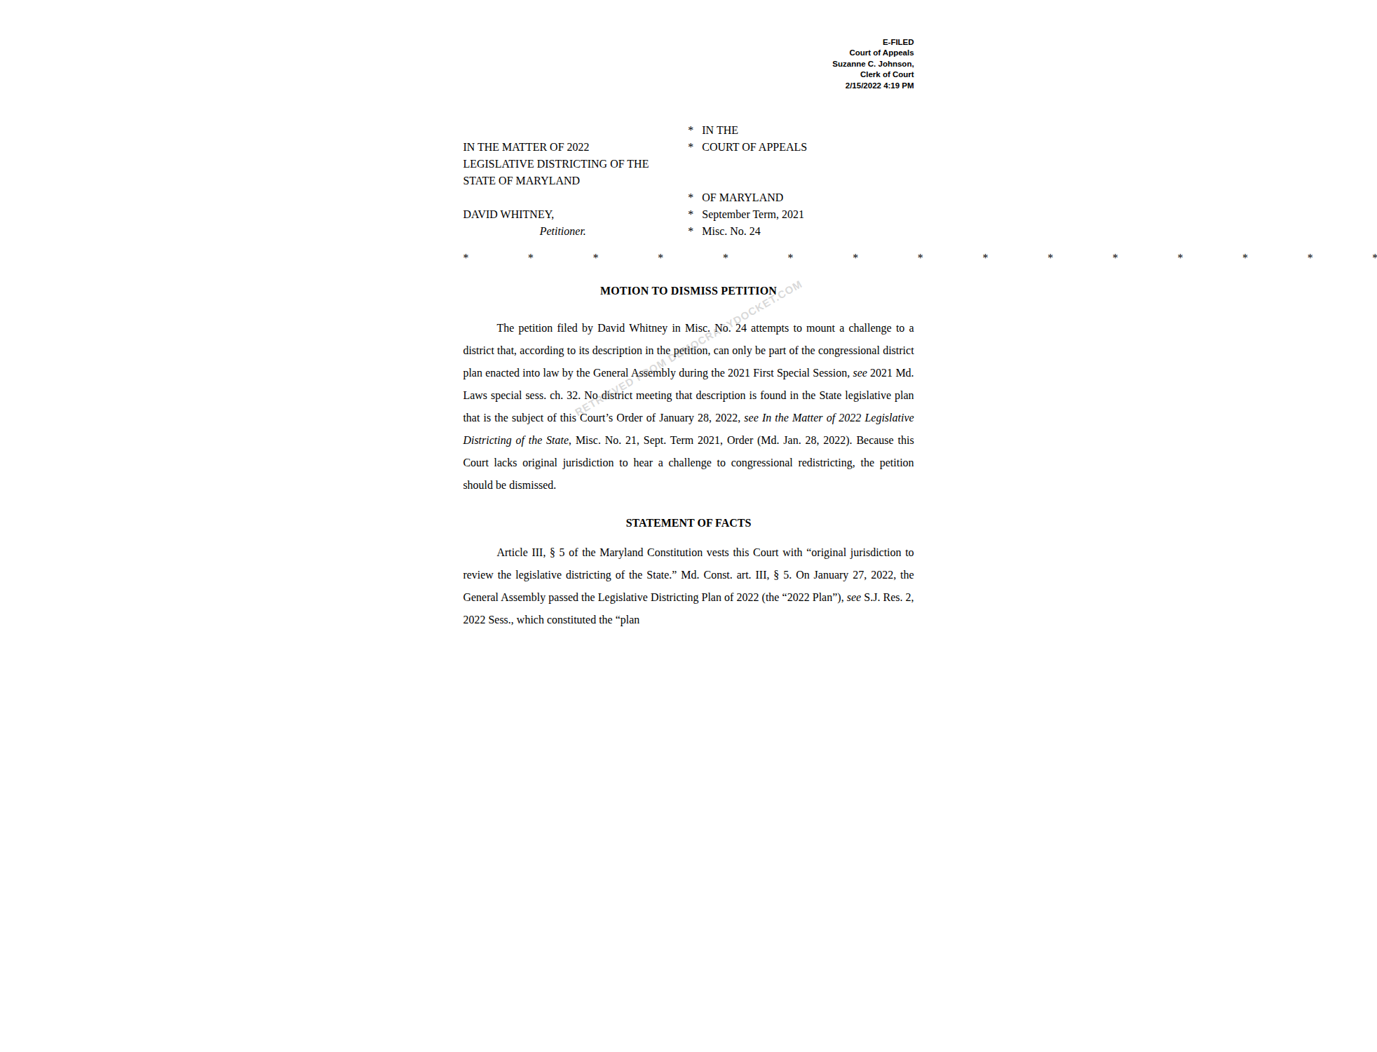E-FILED
Court of Appeals
Suzanne C. Johnson,
Clerk of Court
2/15/2022 4:19 PM
| | * | IN THE |
| IN THE MATTER OF 2022 LEGISLATIVE DISTRICTING OF THE STATE OF MARYLAND | * | COURT OF APPEALS |
| | * | OF MARYLAND |
| DAVID WHITNEY, | * | September Term, 2021 |
| Petitioner. | * | Misc. No. 24 |
* * * * * * * * * * * * * * * *
Motion to Dismiss Petition
RETRIEVED FROM DEMOCRACYDOCKET.COM
The petition filed by David Whitney in Misc. No. 24 attempts to mount a challenge to a district that, according to its description in the petition, can only be part of the congressional district plan enacted into law by the General Assembly during the 2021 First Special Session, see 2021 Md. Laws special sess. ch. 32. No district meeting that description is found in the State legislative plan that is the subject of this Court’s Order of January 28, 2022, see In the Matter of 2022 Legislative Districting of the State, Misc. No. 21, Sept. Term 2021, Order (Md. Jan. 28, 2022). Because this Court lacks original jurisdiction to hear a challenge to congressional redistricting, the petition should be dismissed.
Statement of Facts
Article III, § 5 of the Maryland Constitution vests this Court with “original jurisdiction to review the legislative districting of the State.” Md. Const. art. III, § 5. On January 27, 2022, the General Assembly passed the Legislative Districting Plan of 2022 (the “2022 Plan”), see S.J. Res. 2, 2022 Sess., which constituted the “plan